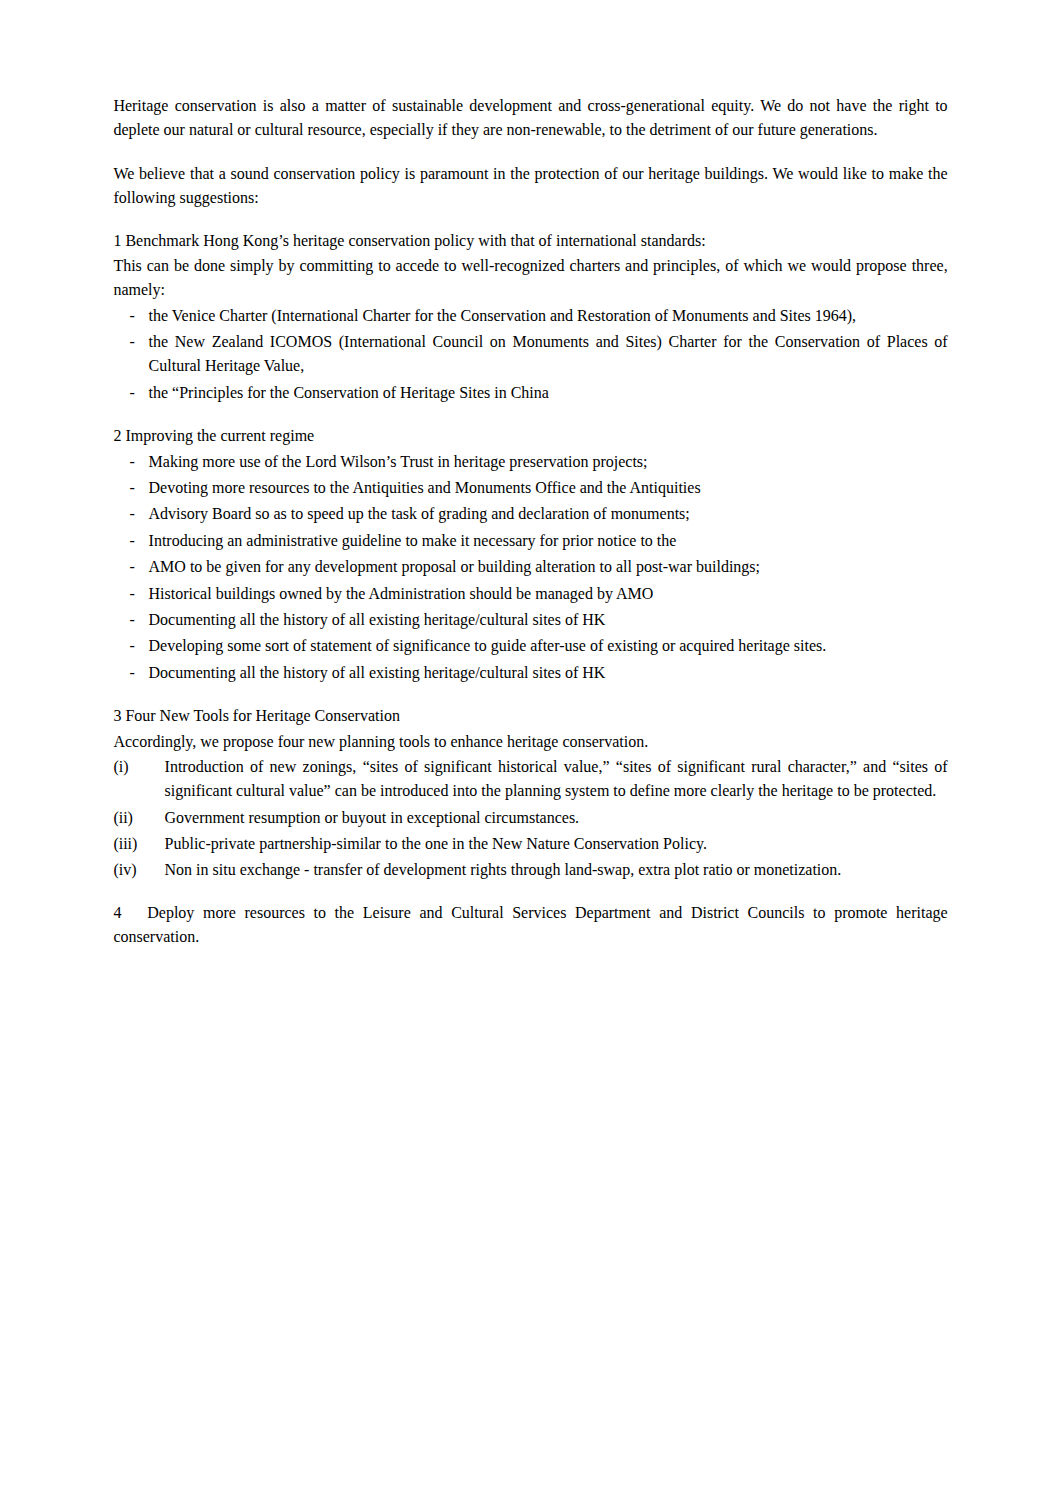Heritage conservation is also a matter of sustainable development and cross-generational equity. We do not have the right to deplete our natural or cultural resource, especially if they are non-renewable, to the detriment of our future generations.
We believe that a sound conservation policy is paramount in the protection of our heritage buildings. We would like to make the following suggestions:
1 Benchmark Hong Kong’s heritage conservation policy with that of international standards:
This can be done simply by committing to accede to well-recognized charters and principles, of which we would propose three, namely:
the Venice Charter (International Charter for the Conservation and Restoration of Monuments and Sites 1964),
the New Zealand ICOMOS (International Council on Monuments and Sites) Charter for the Conservation of Places of Cultural Heritage Value,
the “Principles for the Conservation of Heritage Sites in China
2 Improving the current regime
Making more use of the Lord Wilson’s Trust in heritage preservation projects;
Devoting more resources to the Antiquities and Monuments Office and the Antiquities
Advisory Board so as to speed up the task of grading and declaration of monuments;
Introducing an administrative guideline to make it necessary for prior notice to the
AMO to be given for any development proposal or building alteration to all post-war buildings;
Historical buildings owned by the Administration should be managed by AMO
Documenting all the history of all existing heritage/cultural sites of HK
Developing some sort of statement of significance to guide after-use of existing or acquired heritage sites.
Documenting all the history of all existing heritage/cultural sites of HK
3 Four New Tools for Heritage Conservation
Accordingly, we propose four new planning tools to enhance heritage conservation.
Introduction of new zonings, “sites of significant historical value,” “sites of significant rural character,” and “sites of significant cultural value” can be introduced into the planning system to define more clearly the heritage to be protected.
Government resumption or buyout in exceptional circumstances.
Public-private partnership-similar to the one in the New Nature Conservation Policy.
Non in situ exchange - transfer of development rights through land-swap, extra plot ratio or monetization.
4 Deploy more resources to the Leisure and Cultural Services Department and District Councils to promote heritage conservation.